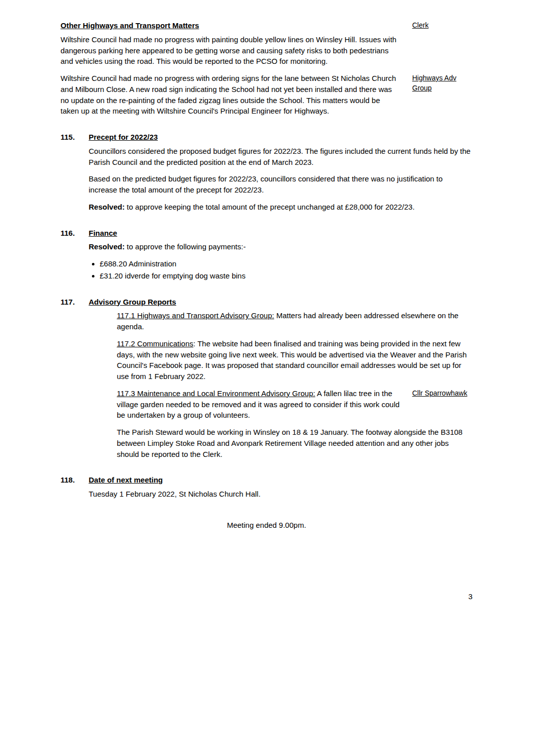Other Highways and Transport Matters
Wiltshire Council had made no progress with painting double yellow lines on Winsley Hill. Issues with dangerous parking here appeared to be getting worse and causing safety risks to both pedestrians and vehicles using the road. This would be reported to the PCSO for monitoring.
Clerk
Wiltshire Council had made no progress with ordering signs for the lane between St Nicholas Church and Milbourn Close. A new road sign indicating the School had not yet been installed and there was no update on the re-painting of the faded zigzag lines outside the School. This matters would be taken up at the meeting with Wiltshire Council's Principal Engineer for Highways.
Highways Adv Group
115.
Precept for 2022/23
Councillors considered the proposed budget figures for 2022/23. The figures included the current funds held by the Parish Council and the predicted position at the end of March 2023.
Based on the predicted budget figures for 2022/23, councillors considered that there was no justification to increase the total amount of the precept for 2022/23.
Resolved: to approve keeping the total amount of the precept unchanged at £28,000 for 2022/23.
116.
Finance
Resolved: to approve the following payments:-
£688.20 Administration
£31.20 idverde for emptying dog waste bins
117.
Advisory Group Reports
117.1 Highways and Transport Advisory Group: Matters had already been addressed elsewhere on the agenda.
117.2 Communications: The website had been finalised and training was being provided in the next few days, with the new website going live next week. This would be advertised via the Weaver and the Parish Council's Facebook page. It was proposed that standard councillor email addresses would be set up for use from 1 February 2022.
117.3 Maintenance and Local Environment Advisory Group: A fallen lilac tree in the village garden needed to be removed and it was agreed to consider if this work could be undertaken by a group of volunteers.
Cllr Sparrowhawk
The Parish Steward would be working in Winsley on 18 & 19 January. The footway alongside the B3108 between Limpley Stoke Road and Avonpark Retirement Village needed attention and any other jobs should be reported to the Clerk.
118.
Date of next meeting
Tuesday 1 February 2022, St Nicholas Church Hall.
Meeting ended 9.00pm.
3